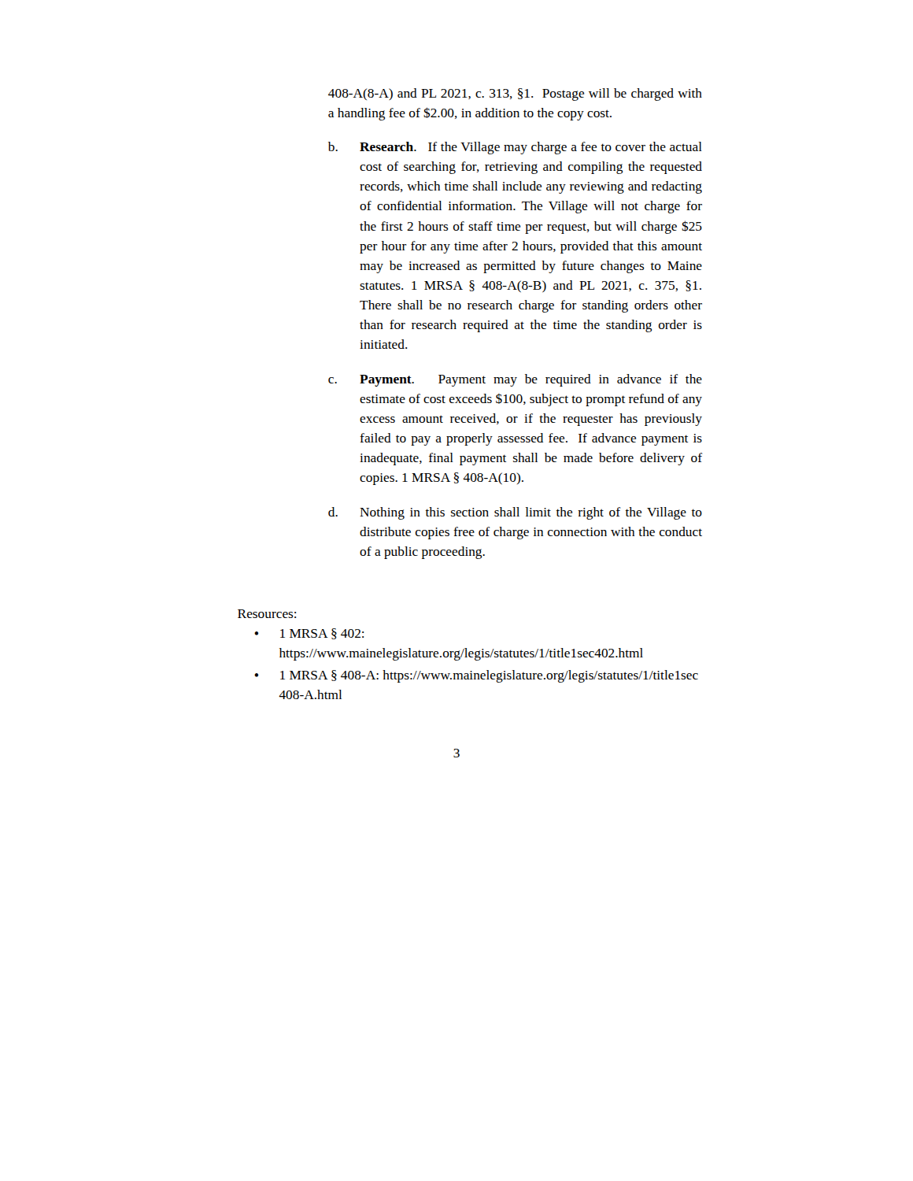408-A(8-A) and PL 2021, c. 313, §1. Postage will be charged with a handling fee of $2.00, in addition to the copy cost.
b. Research. If the Village may charge a fee to cover the actual cost of searching for, retrieving and compiling the requested records, which time shall include any reviewing and redacting of confidential information. The Village will not charge for the first 2 hours of staff time per request, but will charge $25 per hour for any time after 2 hours, provided that this amount may be increased as permitted by future changes to Maine statutes. 1 MRSA § 408-A(8-B) and PL 2021, c. 375, §1. There shall be no research charge for standing orders other than for research required at the time the standing order is initiated.
c. Payment. Payment may be required in advance if the estimate of cost exceeds $100, subject to prompt refund of any excess amount received, or if the requester has previously failed to pay a properly assessed fee. If advance payment is inadequate, final payment shall be made before delivery of copies. 1 MRSA § 408-A(10).
d. Nothing in this section shall limit the right of the Village to distribute copies free of charge in connection with the conduct of a public proceeding.
Resources:
1 MRSA § 402:
https://www.mainelegislature.org/legis/statutes/1/title1sec402.html
1 MRSA § 408-A: https://www.mainelegislature.org/legis/statutes/1/title1sec408-A.html
3